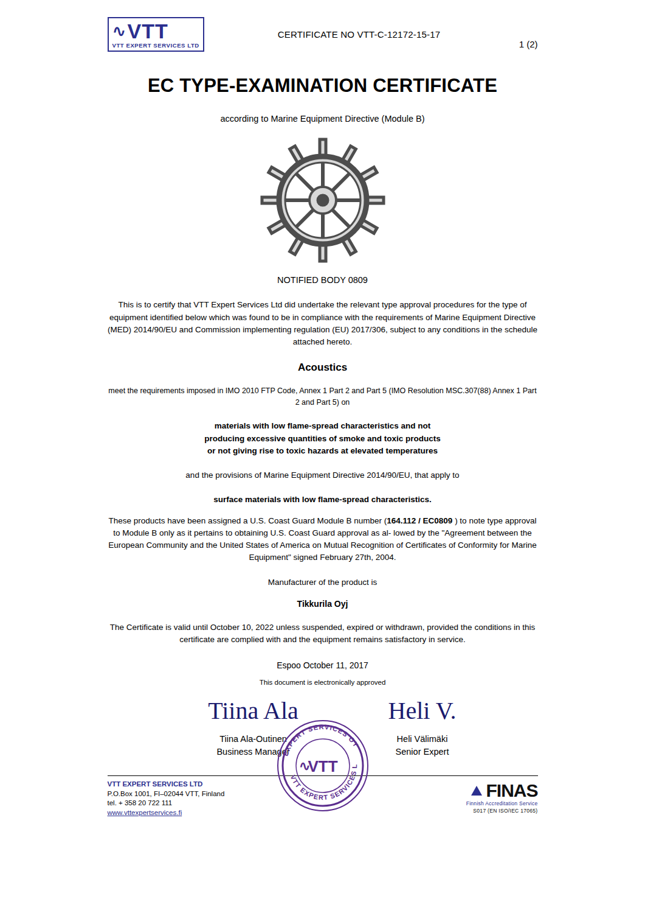∿ VTT
VTT EXPERT SERVICES LTD
CERTIFICATE NO VTT-C-12172-15-17
1 (2)
EC TYPE-EXAMINATION CERTIFICATE
according to Marine Equipment Directive (Module B)
NOTIFIED BODY 0809
This is to certify that VTT Expert Services Ltd did undertake the relevant type approval procedures for the type of equipment identified below which was found to be in compliance with the requirements of Marine Equipment Directive (MED) 2014/90/EU and Commission implementing regulation (EU) 2017/306, subject to any conditions in the schedule attached hereto.
Acoustics
meet the requirements imposed in IMO 2010 FTP Code, Annex 1 Part 2 and Part 5 (IMO Resolution MSC.307(88) Annex 1 Part 2 and Part 5) on
materials with low flame-spread characteristics and not
producing excessive quantities of smoke and toxic products
or not giving rise to toxic hazards at elevated temperatures
and the provisions of Marine Equipment Directive 2014/90/EU, that apply to
surface materials with low flame-spread characteristics.
These products have been assigned a U.S. Coast Guard Module B number (164.112 / EC0809 ) to note type approval to Module B only as it pertains to obtaining U.S. Coast Guard approval as al- lowed by the "Agreement between the European Community and the United States of America on Mutual Recognition of Certificates of Conformity for Marine Equipment" signed February 27th, 2004.
Manufacturer of the product is
Tikkurila Oyj
The Certificate is valid until October 10, 2022 unless suspended, expired or withdrawn, provided the conditions in this certificate are complied with and the equipment remains satisfactory in service.
Espoo October 11, 2017
This document is electronically approved
Tiina Ala
Tiina Ala-Outinen
Business Manager
Heli V.
Heli Välimäki
Senior Expert
EXPERT SERVICES OY VTT EXPERT SERVICES LTD VTT ∿
VTT EXPERT SERVICES LTD
P.O.Box 1001, FI–02044 VTT, Finland
tel. + 358 20 722 111
www.vttexpertservices.fi
FINAS
Finnish Accreditation Service
S017 (EN ISO/IEC 17065)